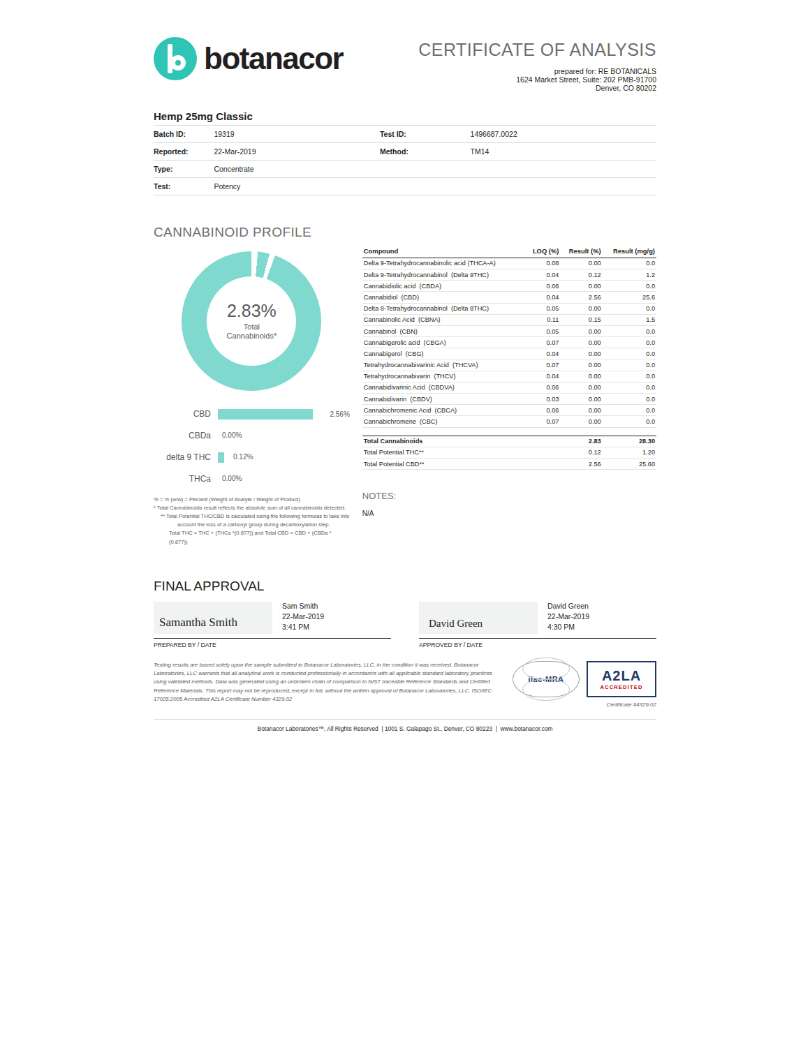botanacor
CERTIFICATE OF ANALYSIS
prepared for: RE BOTANICALS
1624 Market Street, Suite: 202 PMB-91700
Denver, CO 80202
Hemp 25mg Classic
| Batch ID: | 19319 | Test ID: | 1496687.0022 |
| Reported: | 22-Mar-2019 | Method: | TM14 |
| Type: | Concentrate | | |
| Test: | Potency | | |
CANNABINOID PROFILE
2.83%
Total
Cannabinoids*
CBD
2.56%
CBDa
0.00%
delta 9 THC
0.12%
THCa
0.00%
% = % (w/w) = Percent (Weight of Analyte / Weight of Product)
* Total Cannabinoids result reflects the absolute sum of all cannabinoids detected.
** Total Potential THC/CBD is calculated using the following formulas to take into
account the loss of a carboxyl group during decarboxylation step.
Total THC = THC + (THCa *(0.877)) and Total CBD = CBD + (CBDa *(0.877))
| Compound | LOQ (%) | Result (%) | Result (mg/g) |
| --- | --- | --- | --- |
| Delta 9-Tetrahydrocannabinolic acid (THCA-A) | 0.08 | 0.00 | 0.0 |
| Delta 9-Tetrahydrocannabinol (Delta 9THC) | 0.04 | 0.12 | 1.2 |
| Cannabidiolic acid (CBDA) | 0.06 | 0.00 | 0.0 |
| Cannabidiol (CBD) | 0.04 | 2.56 | 25.6 |
| Delta 8-Tetrahydrocannabinol (Delta 8THC) | 0.05 | 0.00 | 0.0 |
| Cannabinolic Acid (CBNA) | 0.11 | 0.15 | 1.5 |
| Cannabinol (CBN) | 0.05 | 0.00 | 0.0 |
| Cannabigerolic acid (CBGA) | 0.07 | 0.00 | 0.0 |
| Cannabigerol (CBG) | 0.04 | 0.00 | 0.0 |
| Tetrahydrocannabivarinic Acid (THCVA) | 0.07 | 0.00 | 0.0 |
| Tetrahydrocannabivarin (THCV) | 0.04 | 0.00 | 0.0 |
| Cannabidivarinic Acid (CBDVA) | 0.06 | 0.00 | 0.0 |
| Cannabidivarin (CBDV) | 0.03 | 0.00 | 0.0 |
| Cannabichromenic Acid (CBCA) | 0.06 | 0.00 | 0.0 |
| Cannabichromene (CBC) | 0.07 | 0.00 | 0.0 |
| Total Cannabinoids | | 2.83 | 28.30 |
| Total Potential THC** | | 0.12 | 1.20 |
| Total Potential CBD** | | 2.56 | 25.60 |
NOTES:
N/A
FINAL APPROVAL
Samantha Smith
Sam Smith
22-Mar-2019
3:41 PM
PREPARED BY / DATE
David Green
David Green
22-Mar-2019
4:30 PM
APPROVED BY / DATE
Testing results are based solely upon the sample submitted to Botanacor Laboratories, LLC, in the condition it was received. Botanacor Laboratories, LLC warrants that all analytical work is conducted professionally in accordance with all applicable standard laboratory practices using validated methods. Data was generated using an unbroken chain of comparison to NIST traceable Reference Standards and Certified Reference Materials. This report may not be reproduced, except in full, without the written approval of Botanacor Laboratories, LLC. ISO/IEC 17025:2005 Accredited A2LA Certificate Number 4329.02
ilac-MRA
A2LA
ACCREDITED
Certificate #4329.02
Botanacor Laboratories™, All Rights Reserved | 1001 S. Galapago St., Denver, CO 80223 | www.botanacor.com